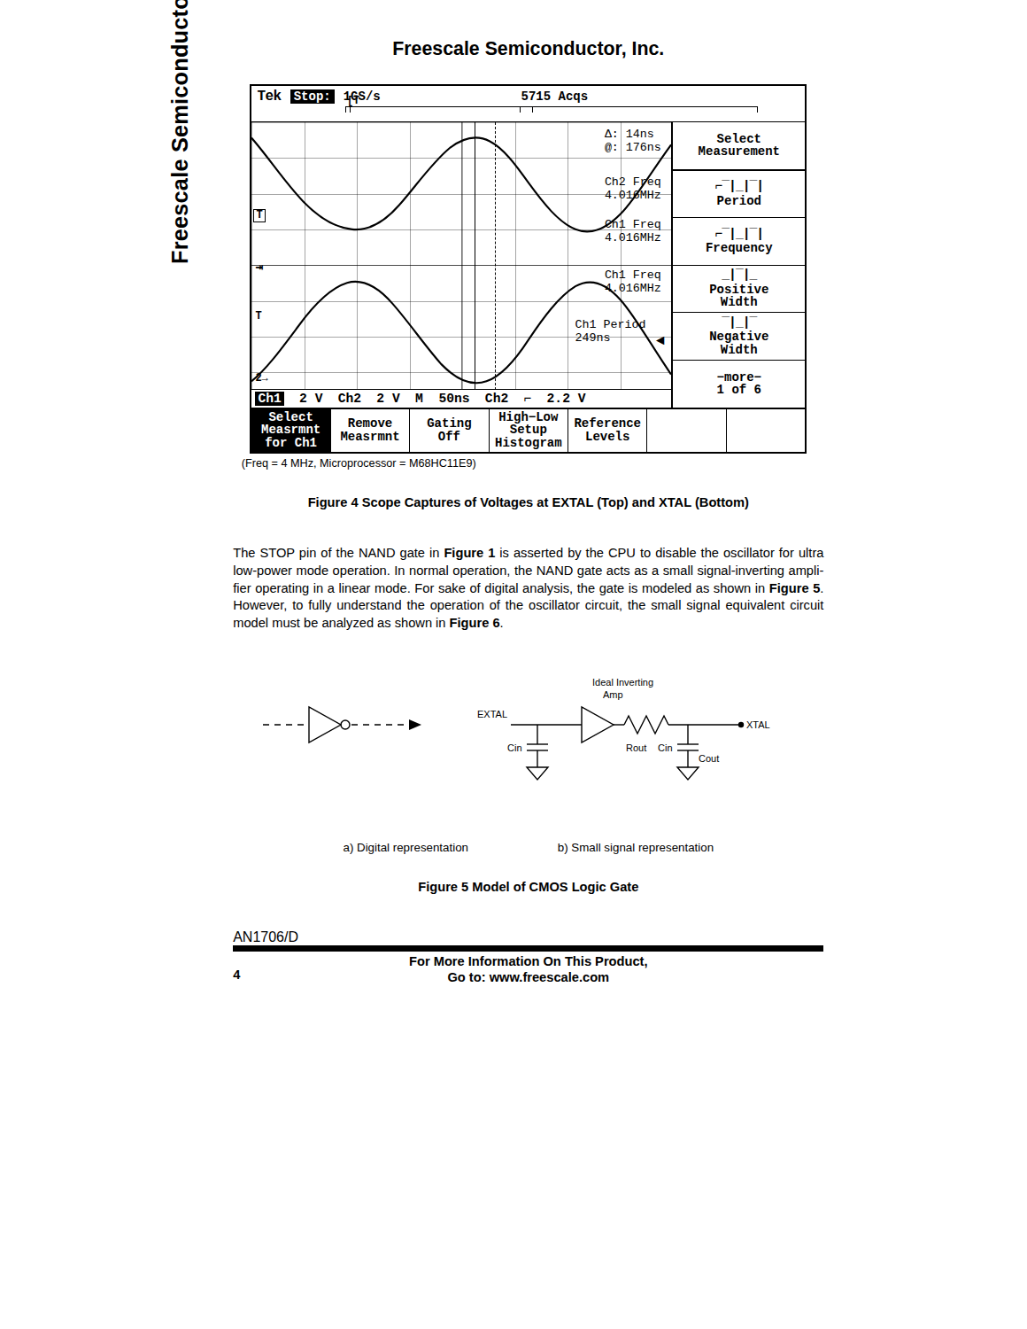Freescale Semiconductor, Inc.
Freescale Semiconductor, Inc.
Tek Stop: 1GS/s 5715 Acqs
[T
T ⇥ T 2→
Δ: 14ns
@: 176ns
Ch2 Freq
4.016MHz
Ch1 Freq
4.016MHz
Ch1 Freq
4.016MHz
Ch1 Period
249ns ◄
Ch1 2 V Ch2 2 V M 50ns Ch2 ⌐ 2.2 V
Select
Measurement
⌐‾|_|‾|Period
⌐‾|_|‾|Frequency
_|‾|_Positive
Width
‾|_|‾Negative
Width
−more−
1 of 6
Select
Measrmnt
for Ch1
Remove
Measrmnt
Gating
Off
High−Low
Setup
Histogram
Reference
Levels
(Freq = 4 MHz, Microprocessor = M68HC11E9)
Figure 4 Scope Captures of Voltages at EXTAL (Top) and XTAL (Bottom)
The STOP pin of the NAND gate in Figure 1 is asserted by the CPU to disable the oscillator for ultra low-power mode operation. In normal operation, the NAND gate acts as a small signal-inverting ampli- fier operating in a linear mode. For sake of digital analysis, the gate is modeled as shown in Figure 5. However, to fully understand the operation of the oscillator circuit, the small signal equivalent circuit model must be analyzed as shown in Figure 6.
EXTAL XTAL Ideal Inverting Amp Cin Rout Cin Cout
a) Digital representation b) Small signal representation
Figure 5 Model of CMOS Logic Gate
AN1706/D
4 For More Information On This Product,
Go to: www.freescale.com